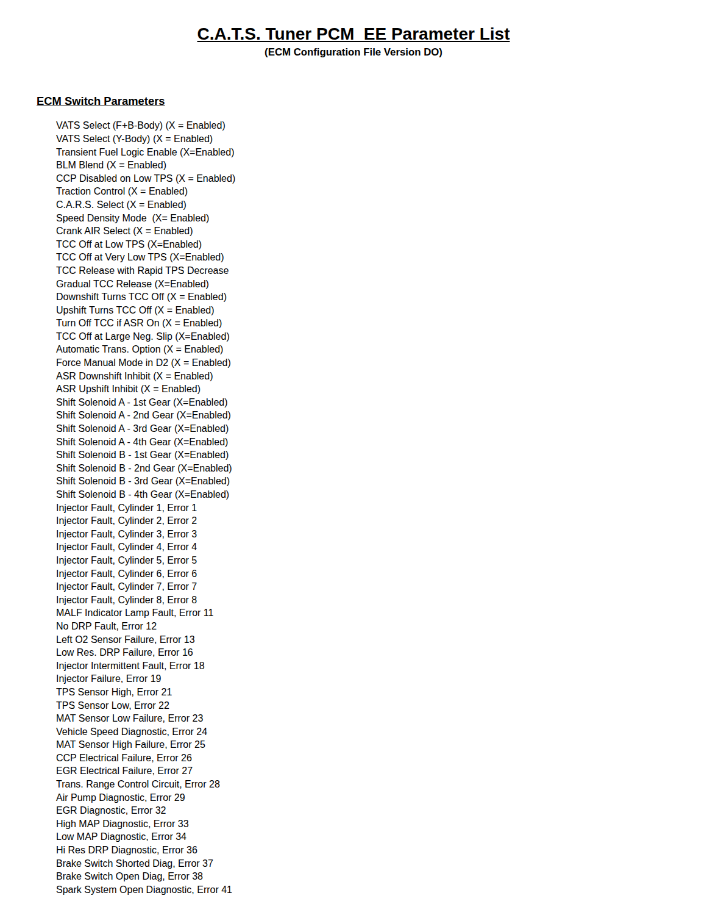C.A.T.S. Tuner PCM_EE Parameter List
(ECM Configuration File Version DO)
ECM Switch Parameters
VATS Select (F+B-Body) (X = Enabled)
VATS Select (Y-Body) (X = Enabled)
Transient Fuel Logic Enable (X=Enabled)
BLM Blend (X = Enabled)
CCP Disabled on Low TPS (X = Enabled)
Traction Control (X = Enabled)
C.A.R.S. Select (X = Enabled)
Speed Density Mode (X= Enabled)
Crank AIR Select (X = Enabled)
TCC Off at Low TPS (X=Enabled)
TCC Off at Very Low TPS (X=Enabled)
TCC Release with Rapid TPS Decrease
Gradual TCC Release (X=Enabled)
Downshift Turns TCC Off (X = Enabled)
Upshift Turns TCC Off (X = Enabled)
Turn Off TCC if ASR On (X = Enabled)
TCC Off at Large Neg. Slip (X=Enabled)
Automatic Trans. Option (X = Enabled)
Force Manual Mode in D2 (X = Enabled)
ASR Downshift Inhibit (X = Enabled)
ASR Upshift Inhibit (X = Enabled)
Shift Solenoid A - 1st Gear (X=Enabled)
Shift Solenoid A - 2nd Gear (X=Enabled)
Shift Solenoid A - 3rd Gear (X=Enabled)
Shift Solenoid A - 4th Gear (X=Enabled)
Shift Solenoid B - 1st Gear (X=Enabled)
Shift Solenoid B - 2nd Gear (X=Enabled)
Shift Solenoid B - 3rd Gear (X=Enabled)
Shift Solenoid B - 4th Gear (X=Enabled)
Injector Fault, Cylinder 1, Error 1
Injector Fault, Cylinder 2, Error 2
Injector Fault, Cylinder 3, Error 3
Injector Fault, Cylinder 4, Error 4
Injector Fault, Cylinder 5, Error 5
Injector Fault, Cylinder 6, Error 6
Injector Fault, Cylinder 7, Error 7
Injector Fault, Cylinder 8, Error 8
MALF Indicator Lamp Fault, Error 11
No DRP Fault, Error 12
Left O2 Sensor Failure, Error 13
Low Res. DRP Failure, Error 16
Injector Intermittent Fault, Error 18
Injector Failure, Error 19
TPS Sensor High, Error 21
TPS Sensor Low, Error 22
MAT Sensor Low Failure, Error 23
Vehicle Speed Diagnostic, Error 24
MAT Sensor High Failure, Error 25
CCP Electrical Failure, Error 26
EGR Electrical Failure, Error 27
Trans. Range Control Circuit, Error 28
Air Pump Diagnostic, Error 29
EGR Diagnostic, Error 32
High MAP Diagnostic, Error 33
Low MAP Diagnostic, Error 34
Hi Res DRP Diagnostic, Error 36
Brake Switch Shorted Diag, Error 37
Brake Switch Open Diag, Error 38
Spark System Open Diagnostic, Error 41